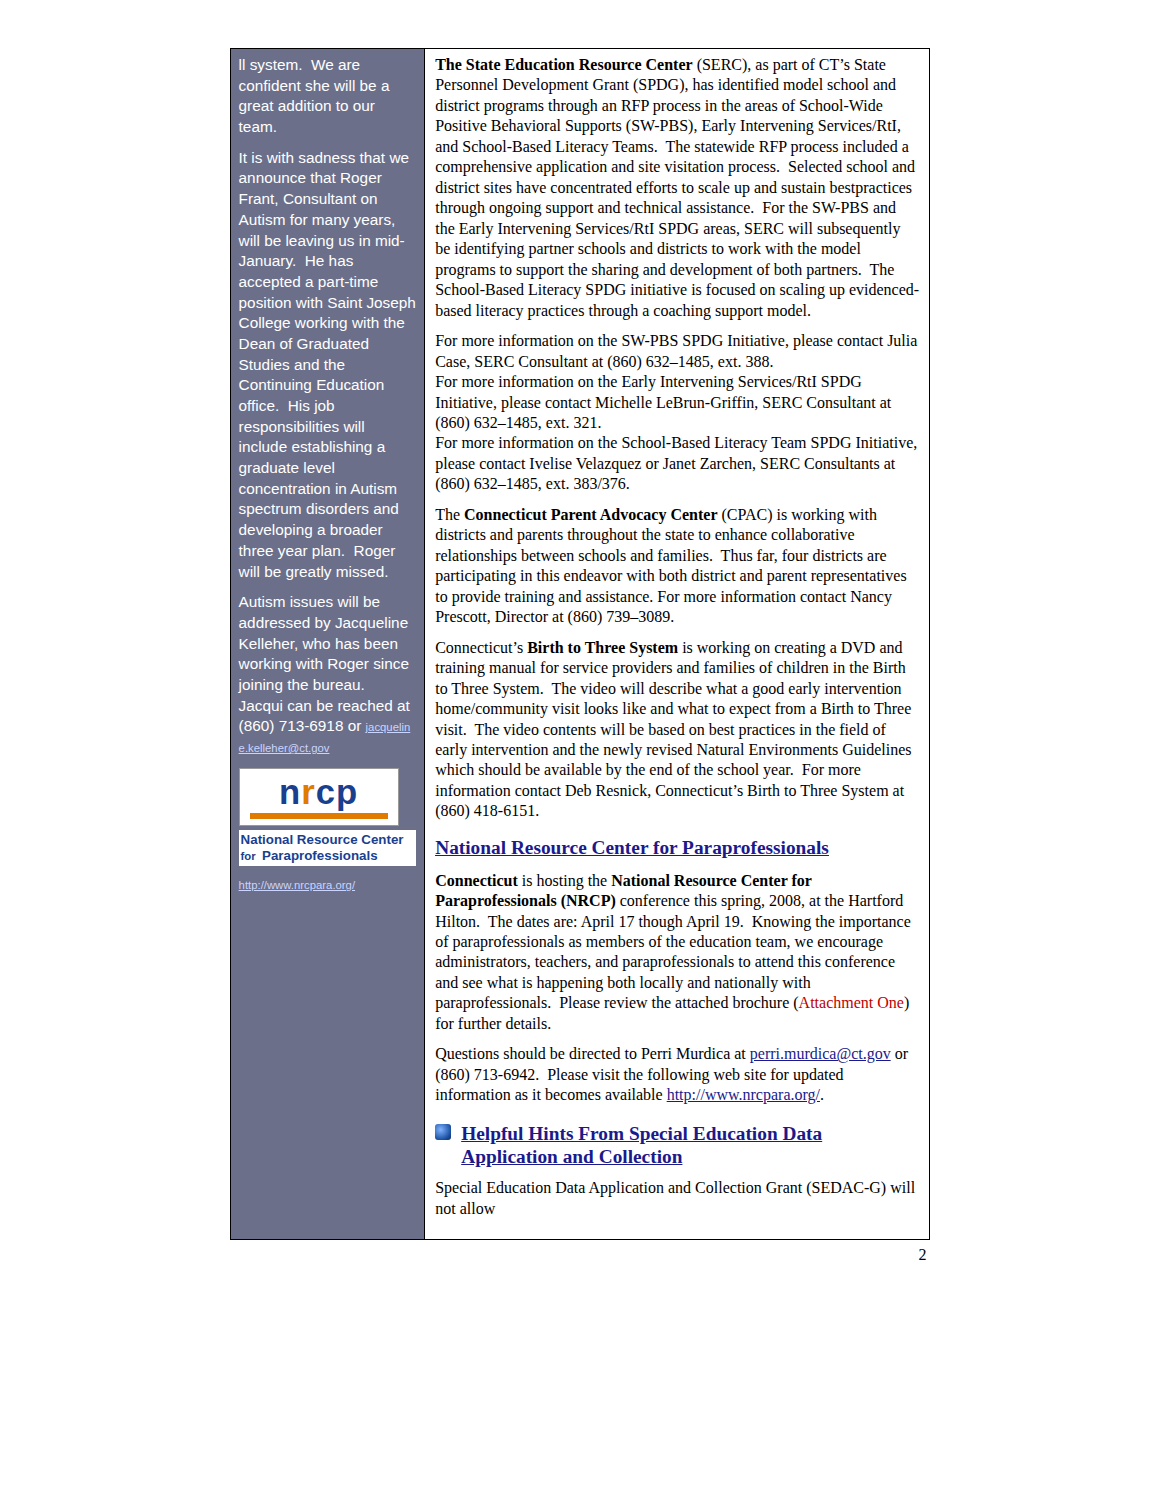| ll system. We are confident she will be a great addition to our team. It is with sadness that we announce that Roger Frant, Consultant on Autism for many years, will be leaving us in mid-January. He has accepted a part-time position with Saint Joseph College working with the Dean of Graduated Studies and the Continuing Education office. His job responsibilities will include establishing a graduate level concentration in Autism spectrum disorders and developing a broader three year plan. Roger will be greatly missed. Autism issues will be addressed by Jacqueline Kelleher, who has been working with Roger since joining the bureau. Jacqui can be reached at (860) 713-6918 or jacqueline.kelleher@ct.gov n r cp National Resource Center for Paraprofessionals http://www.nrcpara.org/ | The State Education Resource Center (SERC), as part of CT’s State Personnel Development Grant (SPDG), has identified model school and district programs through an RFP process in the areas of School-Wide Positive Behavioral Supports (SW-PBS), Early Intervening Services/RtI, and School-Based Literacy Teams. The statewide RFP process included a comprehensive application and site visitation process. Selected school and district sites have concentrated efforts to scale up and sustain bestpractices through ongoing support and technical assistance. For the SW-PBS and the Early Intervening Services/RtI SPDG areas, SERC will subsequently be identifying partner schools and districts to work with the model programs to support the sharing and development of both partners. The School-Based Literacy SPDG initiative is focused on scaling up evidenced-based literacy practices through a coaching support model. For more information on the SW-PBS SPDG Initiative, please contact Julia Case, SERC Consultant at (860) 632–1485, ext. 388. For more information on the Early Intervening Services/RtI SPDG Initiative, please contact Michelle LeBrun-Griffin, SERC Consultant at (860) 632–1485, ext. 321. For more information on the School-Based Literacy Team SPDG Initiative, please contact Ivelise Velazquez or Janet Zarchen, SERC Consultants at (860) 632–1485, ext. 383/376. The Connecticut Parent Advocacy Center (CPAC) is working with districts and parents throughout the state to enhance collaborative relationships between schools and families. Thus far, four districts are participating in this endeavor with both district and parent representatives to provide training and assistance. For more information contact Nancy Prescott, Director at (860) 739–3089. Connecticut’s Birth to Three System is working on creating a DVD and training manual for service providers and families of children in the Birth to Three System. The video will describe what a good early intervention home/community visit looks like and what to expect from a Birth to Three visit. The video contents will be based on best practices in the field of early intervention and the newly revised Natural Environments Guidelines which should be available by the end of the school year. For more information contact Deb Resnick, Connecticut’s Birth to Three System at (860) 418-6151. National Resource Center for Paraprofessionals Connecticut is hosting the National Resource Center for Paraprofessionals (NRCP) conference this spring, 2008, at the Hartford Hilton. The dates are: April 17 though April 19. Knowing the importance of paraprofessionals as members of the education team, we encourage administrators, teachers, and paraprofessionals to attend this conference and see what is happening both locally and nationally with paraprofessionals. Please review the attached brochure ( Attachment One ) for further details. Questions should be directed to Perri Murdica at perri.murdica@ct.gov or (860) 713-6942. Please visit the following web site for updated information as it becomes available http://www.nrcpara.org/ . Helpful Hints From Special Education Data Application and Collection Special Education Data Application and Collection Grant (SEDAC-G) will not allow |
2